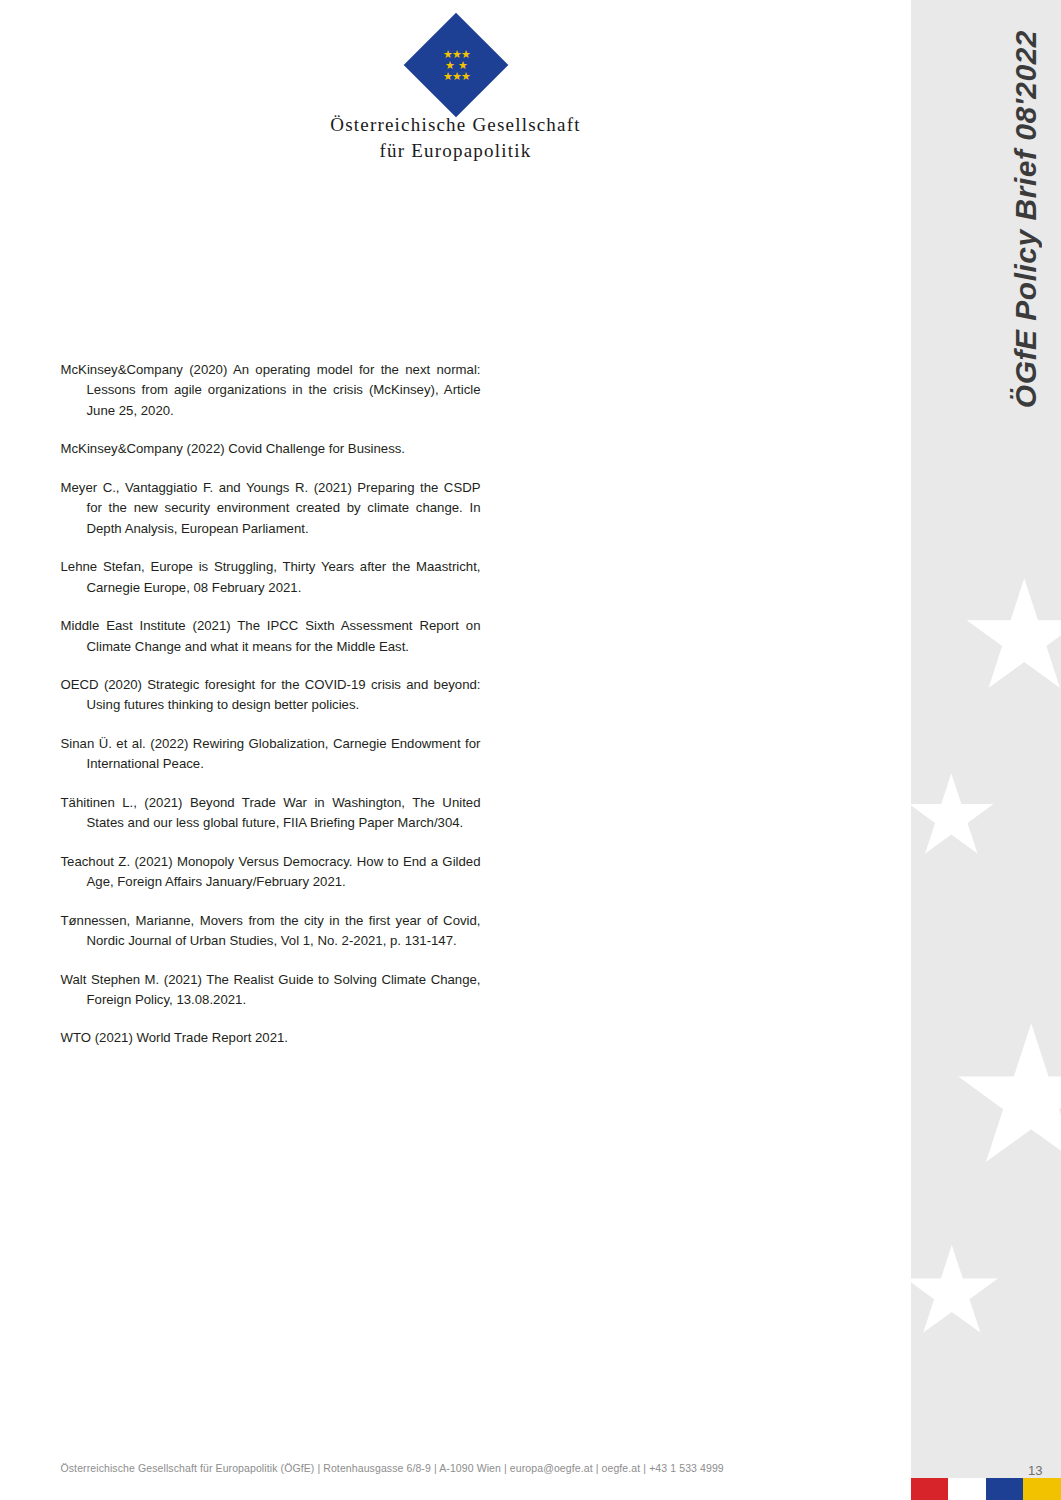ÖGfE Policy Brief 08'2022
★
★
★
★
★★★
★ ★
★★★
Österreichische Gesellschaft für Europapolitik
McKinsey&Company (2020) An operating model for the next normal: Lessons from agile organizations in the crisis (McKinsey), Article June 25, 2020.
McKinsey&Company (2022) Covid Challenge for Business.
Meyer C., Vantaggiatio F. and Youngs R. (2021) Preparing the CSDP for the new security environment created by climate change. In Depth Analysis, European Parliament.
Lehne Stefan, Europe is Struggling, Thirty Years after the Maastricht, Carnegie Europe, 08 February 2021.
Middle East Institute (2021) The IPCC Sixth Assessment Report on Climate Change and what it means for the Middle East.
OECD (2020) Strategic foresight for the COVID-19 crisis and beyond: Using futures thinking to design better policies.
Sinan Ü. et al. (2022) Rewiring Globalization, Carnegie Endowment for International Peace.
Tähitinen L., (2021) Beyond Trade War in Washington, The United States and our less global future, FIIA Briefing Paper March/304.
Teachout Z. (2021) Monopoly Versus Democracy. How to End a Gilded Age, Foreign Affairs January/February 2021.
Tønnessen, Marianne, Movers from the city in the first year of Covid, Nordic Journal of Urban Studies, Vol 1, No. 2-2021, p. 131-147.
Walt Stephen M. (2021) The Realist Guide to Solving Climate Change, Foreign Policy, 13.08.2021.
WTO (2021) World Trade Report 2021.
Österreichische Gesellschaft für Europapolitik (ÖGfE) | Rotenhausgasse 6/8-9 | A-1090 Wien | europa@oegfe.at | oegfe.at | +43 1 533 4999
13